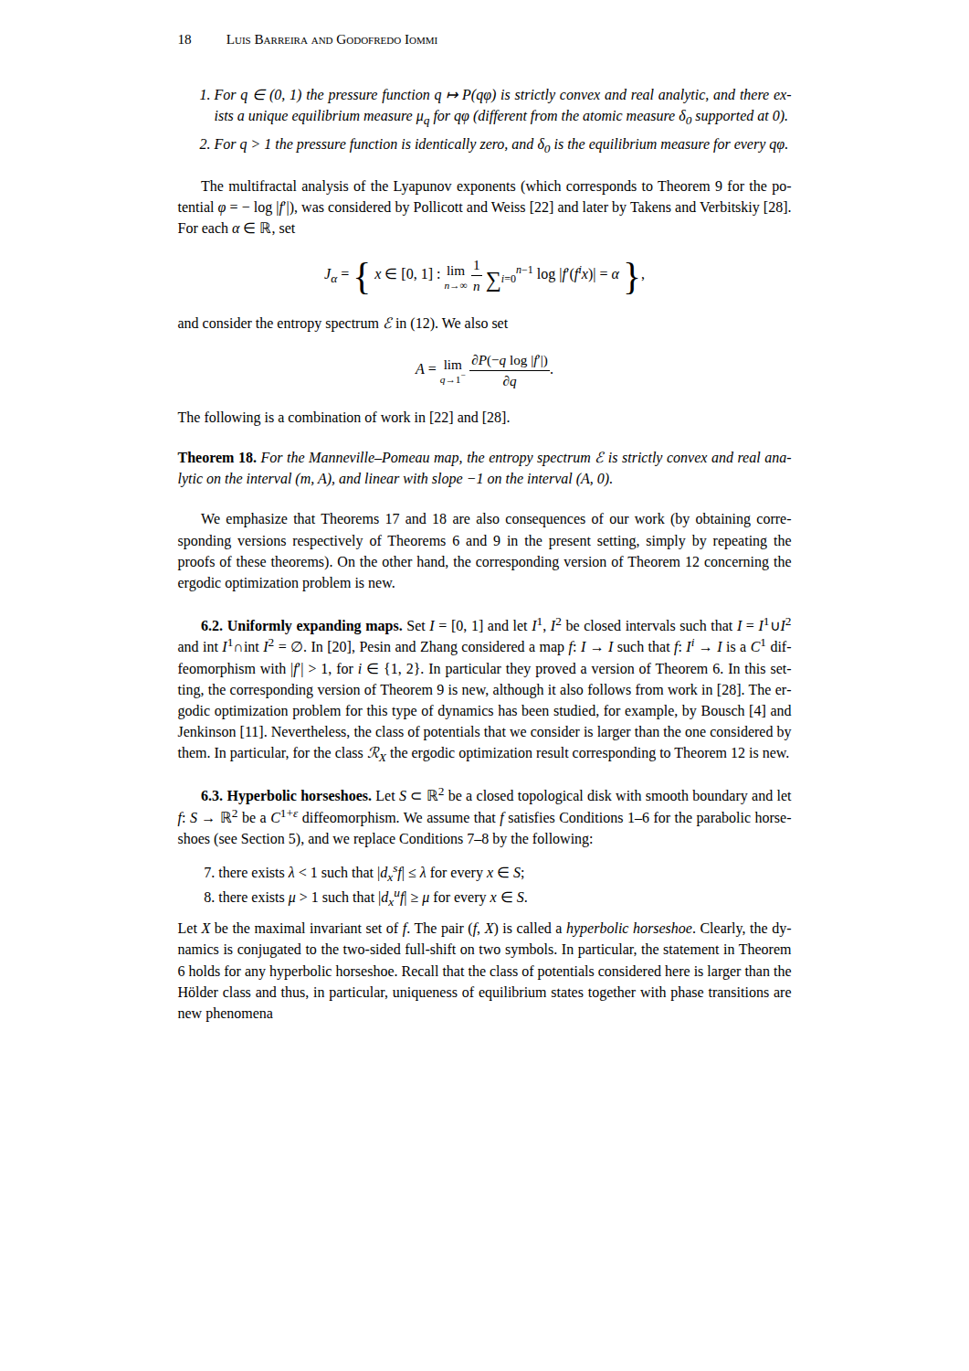18 Luis Barreira and Godofredo Iommi
For q ∈ (0, 1) the pressure function q ↦ P(qφ) is strictly convex and real analytic, and there exists a unique equilibrium measure μq for qφ (different from the atomic measure δ0 supported at 0).
For q > 1 the pressure function is identically zero, and δ0 is the equilibrium measure for every qφ.
The multifractal analysis of the Lyapunov exponents (which corresponds to Theorem 9 for the potential φ = − log |f′|), was considered by Pollicott and Weiss [22] and later by Takens and Verbitskiy [28]. For each α ∈ ℝ, set
Jα = { x ∈ [0, 1] : lim n→∞ 1 n ∑i=0n−1 log |f′(fix)| = α },
and consider the entropy spectrum ℰ in (12). We also set
A = lim q→1− ∂P(−q log |f′|)∂q.
The following is a combination of work in [22] and [28].
Theorem 18. For the Manneville–Pomeau map, the entropy spectrum ℰ is strictly convex and real analytic on the interval (m, A), and linear with slope −1 on the interval (A, 0).
We emphasize that Theorems 17 and 18 are also consequences of our work (by obtaining corresponding versions respectively of Theorems 6 and 9 in the present setting, simply by repeating the proofs of these theorems). On the other hand, the corresponding version of Theorem 12 concerning the ergodic optimization problem is new.
6.2. Uniformly expanding maps. Set I = [0, 1] and let I1, I2 be closed intervals such that I = I1∪I2 and int I1∩int I2 = ∅. In [20], Pesin and Zhang considered a map f: I → I such that f: Ii → I is a C1 diffeomorphism with |f′| > 1, for i ∈ {1, 2}. In particular they proved a version of Theorem 6. In this setting, the corresponding version of Theorem 9 is new, although it also follows from work in [28]. The ergodic optimization problem for this type of dynamics has been studied, for example, by Bousch [4] and Jenkinson [11]. Nevertheless, the class of potentials that we consider is larger than the one considered by them. In particular, for the class ℛX the ergodic optimization result corresponding to Theorem 12 is new.
6.3. Hyperbolic horseshoes. Let S ⊂ ℝ2 be a closed topological disk with smooth boundary and let f: S → ℝ2 be a C1+ε diffeomorphism. We assume that f satisfies Conditions 1–6 for the parabolic horseshoes (see Section 5), and we replace Conditions 7–8 by the following:
there exists λ < 1 such that |dxsf| ≤ λ for every x ∈ S;
there exists μ > 1 such that |dxuf| ≥ μ for every x ∈ S.
Let X be the maximal invariant set of f. The pair (f, X) is called a hyperbolic horseshoe. Clearly, the dynamics is conjugated to the two-sided full-shift on two symbols. In particular, the statement in Theorem 6 holds for any hyperbolic horseshoe. Recall that the class of potentials considered here is larger than the Hölder class and thus, in particular, uniqueness of equilibrium states together with phase transitions are new phenomena